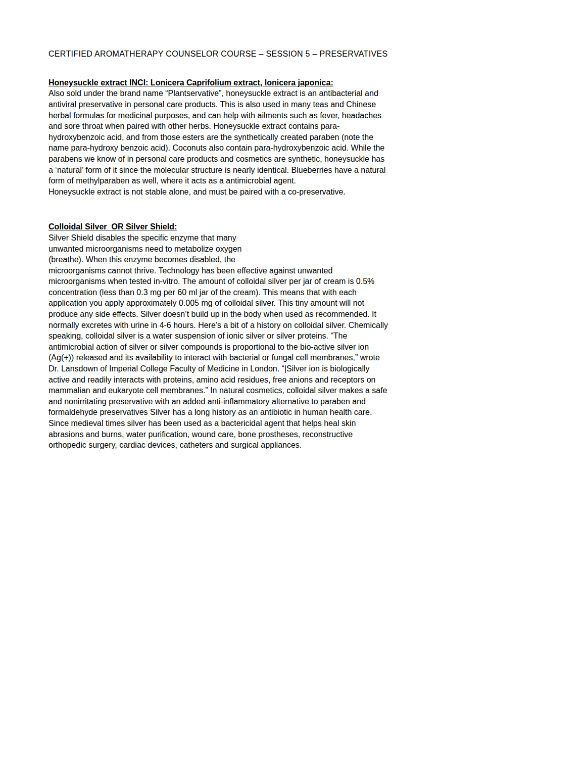CERTIFIED AROMATHERAPY COUNSELOR COURSE – SESSION 5 – PRESERVATIVES
Honeysuckle extract INCI: Lonicera Caprifolium extract, lonicera japonica:
Also sold under the brand name “Plantservative”, honeysuckle extract is an antibacterial and antiviral preservative in personal care products. This is also used in many teas and Chinese herbal formulas for medicinal purposes, and can help with ailments such as fever, headaches and sore throat when paired with other herbs. Honeysuckle extract contains para-hydroxybenzoic acid, and from those esters are the synthetically created paraben (note the name para-hydroxy benzoic acid). Coconuts also contain para-hydroxybenzoic acid. While the parabens we know of in personal care products and cosmetics are synthetic, honeysuckle has a ‘natural’ form of it since the molecular structure is nearly identical. Blueberries have a natural form of methylparaben as well, where it acts as a antimicrobial agent.
Honeysuckle extract is not stable alone, and must be paired with a co-preservative.
Colloidal Silver OR Silver Shield:
Silver Shield disables the specific enzyme that many
unwanted microorganisms need to metabolize oxygen
(breathe). When this enzyme becomes disabled, the
microorganisms cannot thrive. Technology has been effective against unwanted microorganisms when tested in-vitro. The amount of colloidal silver per jar of cream is 0.5% concentration (less than 0.3 mg per 60 ml jar of the cream). This means that with each application you apply approximately 0.005 mg of colloidal silver. This tiny amount will not produce any side effects. Silver doesn’t build up in the body when used as recommended. It normally excretes with urine in 4-6 hours. Here’s a bit of a history on colloidal silver. Chemically speaking, colloidal silver is a water suspension of ionic silver or silver proteins. “The antimicrobial action of silver or silver compounds is proportional to the bio-active silver ion (Ag(+)) released and its availability to interact with bacterial or fungal cell membranes,” wrote Dr. Lansdown of Imperial College Faculty of Medicine in London. “|Silver ion is biologically active and readily interacts with proteins, amino acid residues, free anions and receptors on mammalian and eukaryote cell membranes.” In natural cosmetics, colloidal silver makes a safe and nonirritating preservative with an added anti-inflammatory alternative to paraben and formaldehyde preservatives Silver has a long history as an antibiotic in human health care. Since medieval times silver has been used as a bactericidal agent that helps heal skin abrasions and burns, water purification, wound care, bone prostheses, reconstructive orthopedic surgery, cardiac devices, catheters and surgical appliances.